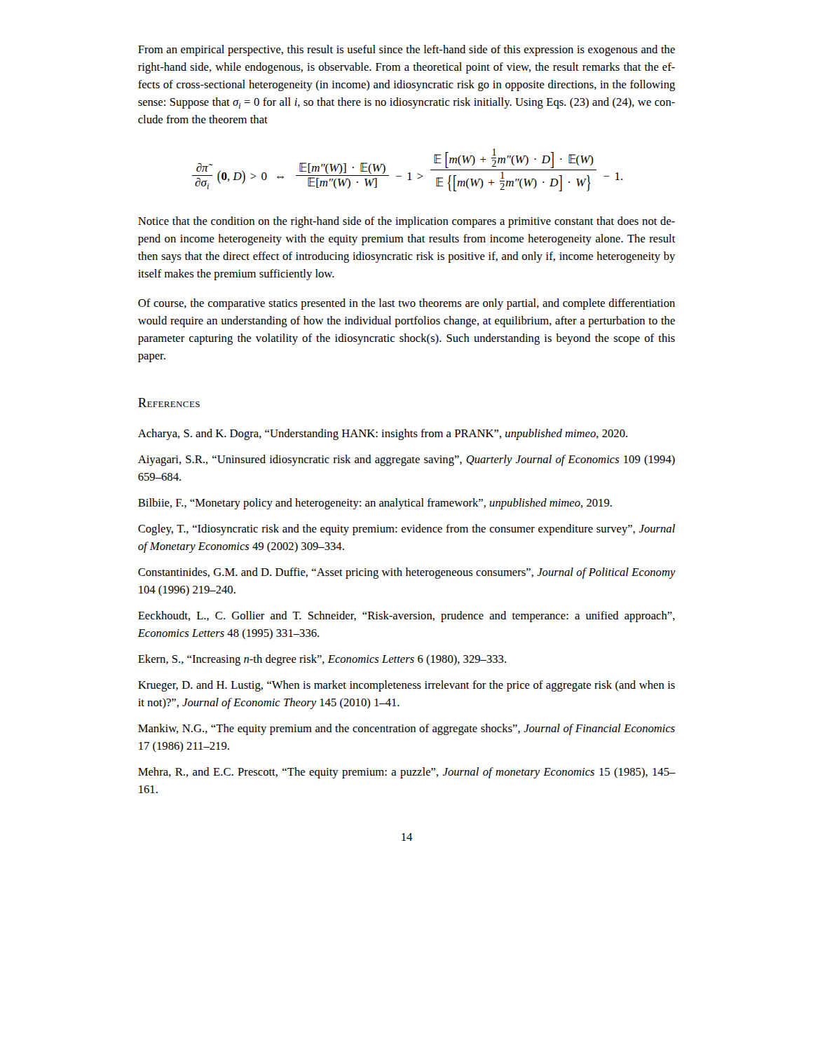From an empirical perspective, this result is useful since the left-hand side of this expression is exogenous and the right-hand side, while endogenous, is observable. From a theoretical point of view, the result remarks that the effects of cross-sectional heterogeneity (in income) and idiosyncratic risk go in opposite directions, in the following sense: Suppose that σi = 0 for all i, so that there is no idiosyncratic risk initially. Using Eqs. (23) and (24), we conclude from the theorem that
∂π̃ ∂σi (0, D) > 0 ⇔ 𝔼[m″(W)] · 𝔼(W) 𝔼[m″(W) · W] − 1 > 𝔼 [m(W) + 12 m″(W) · D] · 𝔼(W) 𝔼 {[m(W) + 12 m″(W) · D] · W} − 1.
Notice that the condition on the right-hand side of the implication compares a primitive constant that does not depend on income heterogeneity with the equity premium that results from income heterogeneity alone. The result then says that the direct effect of introducing idiosyncratic risk is positive if, and only if, income heterogeneity by itself makes the premium sufficiently low.
Of course, the comparative statics presented in the last two theorems are only partial, and complete differentiation would require an understanding of how the individual portfolios change, at equilibrium, after a perturbation to the parameter capturing the volatility of the idiosyncratic shock(s). Such understanding is beyond the scope of this paper.
References
Acharya, S. and K. Dogra, “Understanding HANK: insights from a PRANK”, unpublished mimeo, 2020.
Aiyagari, S.R., “Uninsured idiosyncratic risk and aggregate saving”, Quarterly Journal of Economics 109 (1994) 659–684.
Bilbiie, F., “Monetary policy and heterogeneity: an analytical framework”, unpublished mimeo, 2019.
Cogley, T., “Idiosyncratic risk and the equity premium: evidence from the consumer expenditure survey”, Journal of Monetary Economics 49 (2002) 309–334.
Constantinides, G.M. and D. Duffie, “Asset pricing with heterogeneous consumers”, Journal of Political Economy 104 (1996) 219–240.
Eeckhoudt, L., C. Gollier and T. Schneider, “Risk-aversion, prudence and temperance: a unified approach”, Economics Letters 48 (1995) 331–336.
Ekern, S., “Increasing n-th degree risk”, Economics Letters 6 (1980), 329–333.
Krueger, D. and H. Lustig, “When is market incompleteness irrelevant for the price of aggregate risk (and when is it not)?”, Journal of Economic Theory 145 (2010) 1–41.
Mankiw, N.G., “The equity premium and the concentration of aggregate shocks”, Journal of Financial Economics 17 (1986) 211–219.
Mehra, R., and E.C. Prescott, “The equity premium: a puzzle”, Journal of monetary Economics 15 (1985), 145–161.
14